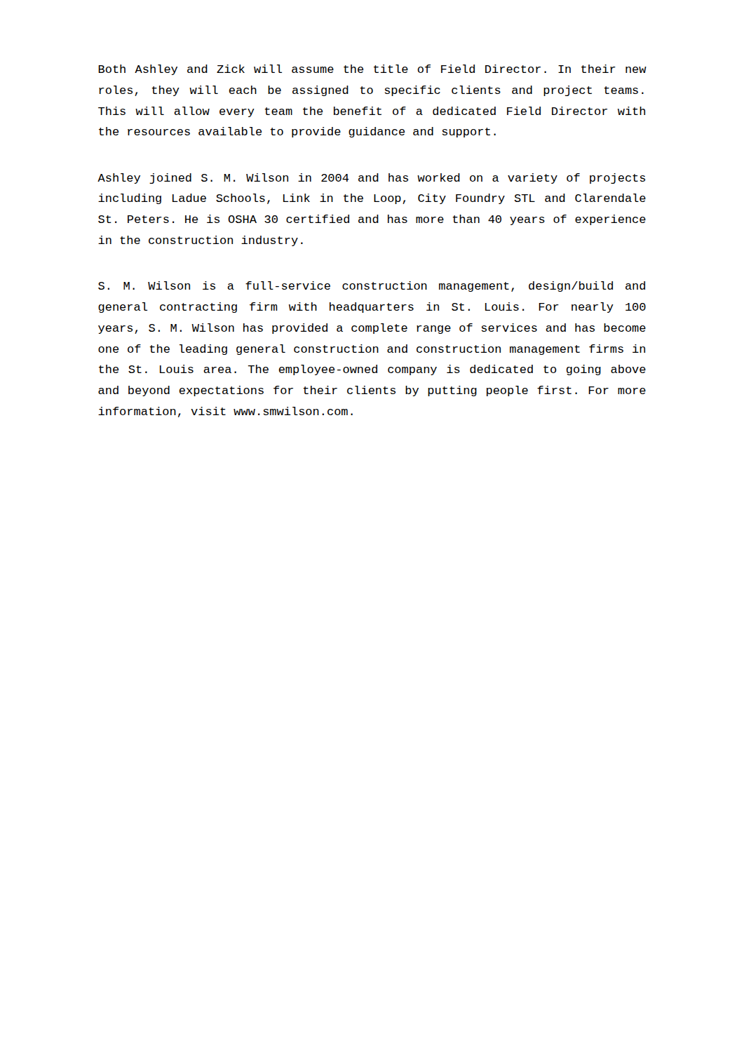Both Ashley and Zick will assume the title of Field Director. In their new roles, they will each be assigned to specific clients and project teams. This will allow every team the benefit of a dedicated Field Director with the resources available to provide guidance and support.
Ashley joined S. M. Wilson in 2004 and has worked on a variety of projects including Ladue Schools, Link in the Loop, City Foundry STL and Clarendale St. Peters. He is OSHA 30 certified and has more than 40 years of experience in the construction industry.
S. M. Wilson is a full-service construction management, design/build and general contracting firm with headquarters in St. Louis. For nearly 100 years, S. M. Wilson has provided a complete range of services and has become one of the leading general construction and construction management firms in the St. Louis area. The employee-owned company is dedicated to going above and beyond expectations for their clients by putting people first. For more information, visit www.smwilson.com.